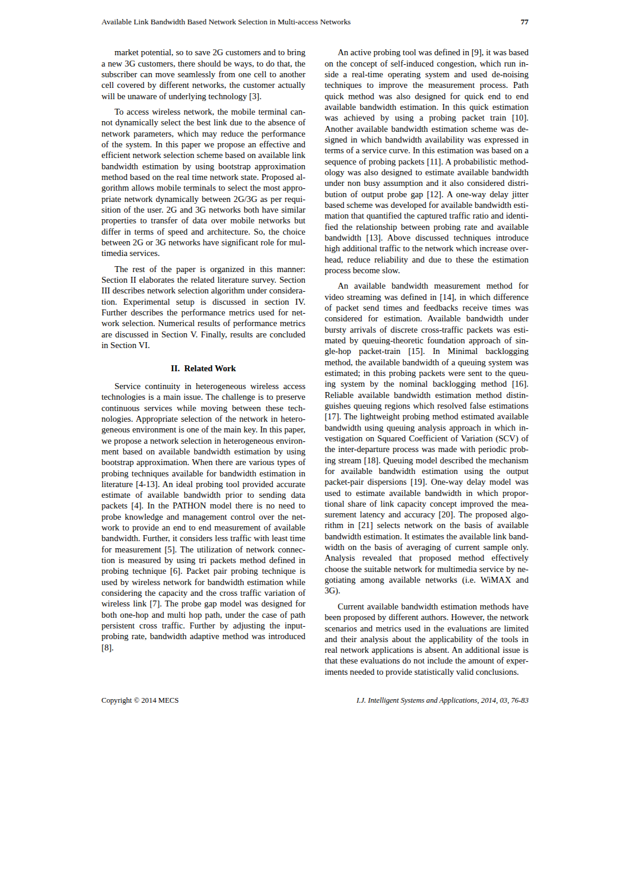Available Link Bandwidth Based Network Selection in Multi-access Networks 77
market potential, so to save 2G customers and to bring a new 3G customers, there should be ways, to do that, the subscriber can move seamlessly from one cell to another cell covered by different networks, the customer actually will be unaware of underlying technology [3].
To access wireless network, the mobile terminal cannot dynamically select the best link due to the absence of network parameters, which may reduce the performance of the system. In this paper we propose an effective and efficient network selection scheme based on available link bandwidth estimation by using bootstrap approximation method based on the real time network state. Proposed algorithm allows mobile terminals to select the most appropriate network dynamically between 2G/3G as per requisition of the user. 2G and 3G networks both have similar properties to transfer of data over mobile networks but differ in terms of speed and architecture. So, the choice between 2G or 3G networks have significant role for multimedia services.
The rest of the paper is organized in this manner: Section II elaborates the related literature survey. Section III describes network selection algorithm under consideration. Experimental setup is discussed in section IV. Further describes the performance metrics used for network selection. Numerical results of performance metrics are discussed in Section V. Finally, results are concluded in Section VI.
II. Related Work
Service continuity in heterogeneous wireless access technologies is a main issue. The challenge is to preserve continuous services while moving between these technologies. Appropriate selection of the network in heterogeneous environment is one of the main key. In this paper, we propose a network selection in heterogeneous environment based on available bandwidth estimation by using bootstrap approximation. When there are various types of probing techniques available for bandwidth estimation in literature [4-13]. An ideal probing tool provided accurate estimate of available bandwidth prior to sending data packets [4]. In the PATHON model there is no need to probe knowledge and management control over the network to provide an end to end measurement of available bandwidth. Further, it considers less traffic with least time for measurement [5]. The utilization of network connection is measured by using tri packets method defined in probing technique [6]. Packet pair probing technique is used by wireless network for bandwidth estimation while considering the capacity and the cross traffic variation of wireless link [7]. The probe gap model was designed for both one-hop and multi hop path, under the case of path persistent cross traffic. Further by adjusting the input-probing rate, bandwidth adaptive method was introduced [8].
An active probing tool was defined in [9], it was based on the concept of self-induced congestion, which run inside a real-time operating system and used de-noising techniques to improve the measurement process. Path quick method was also designed for quick end to end available bandwidth estimation. In this quick estimation was achieved by using a probing packet train [10]. Another available bandwidth estimation scheme was designed in which bandwidth availability was expressed in terms of a service curve. In this estimation was based on a sequence of probing packets [11]. A probabilistic methodology was also designed to estimate available bandwidth under non busy assumption and it also considered distribution of output probe gap [12]. A one-way delay jitter based scheme was developed for available bandwidth estimation that quantified the captured traffic ratio and identified the relationship between probing rate and available bandwidth [13]. Above discussed techniques introduce high additional traffic to the network which increase overhead, reduce reliability and due to these the estimation process become slow.
An available bandwidth measurement method for video streaming was defined in [14], in which difference of packet send times and feedbacks receive times was considered for estimation. Available bandwidth under bursty arrivals of discrete cross-traffic packets was estimated by queuing-theoretic foundation approach of single-hop packet-train [15]. In Minimal backlogging method, the available bandwidth of a queuing system was estimated; in this probing packets were sent to the queuing system by the nominal backlogging method [16]. Reliable available bandwidth estimation method distinguishes queuing regions which resolved false estimations [17]. The lightweight probing method estimated available bandwidth using queuing analysis approach in which investigation on Squared Coefficient of Variation (SCV) of the inter-departure process was made with periodic probing stream [18]. Queuing model described the mechanism for available bandwidth estimation using the output packet-pair dispersions [19]. One-way delay model was used to estimate available bandwidth in which proportional share of link capacity concept improved the measurement latency and accuracy [20]. The proposed algorithm in [21] selects network on the basis of available bandwidth estimation. It estimates the available link bandwidth on the basis of averaging of current sample only. Analysis revealed that proposed method effectively choose the suitable network for multimedia service by negotiating among available networks (i.e. WiMAX and 3G).
Current available bandwidth estimation methods have been proposed by different authors. However, the network scenarios and metrics used in the evaluations are limited and their analysis about the applicability of the tools in real network applications is absent. An additional issue is that these evaluations do not include the amount of experiments needed to provide statistically valid conclusions.
Copyright © 2014 MECS I.J. Intelligent Systems and Applications, 2014, 03, 76-83